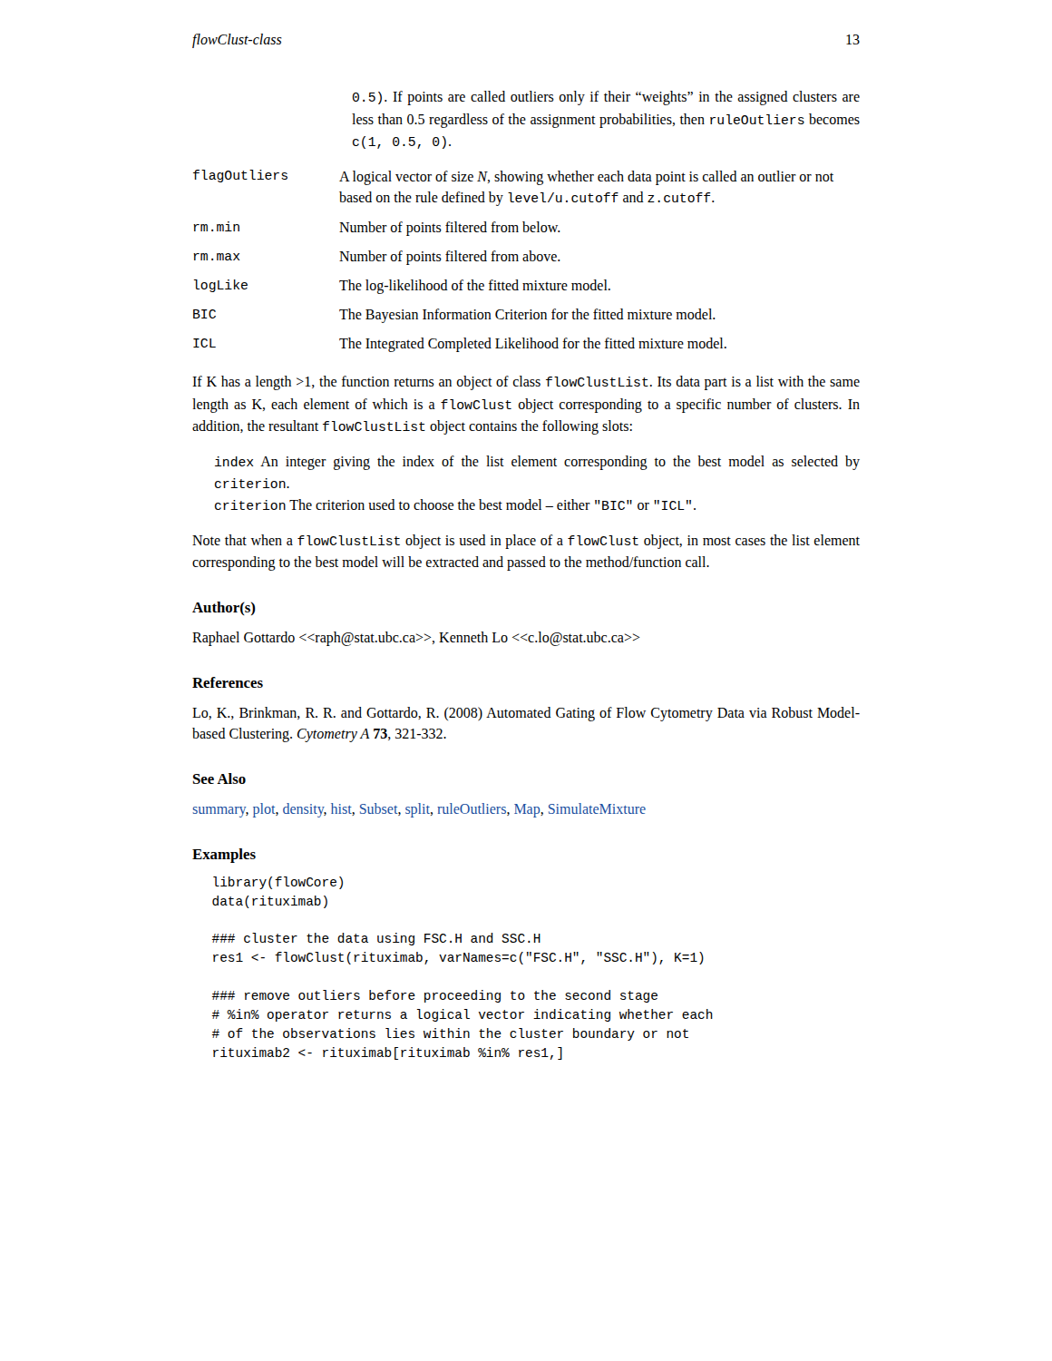flowClust-class 13
0.5). If points are called outliers only if their “weights” in the assigned clusters are less than 0.5 regardless of the assignment probabilities, then ruleOutliers becomes c(1, 0.5, 0).
flagOutliers
A logical vector of size N, showing whether each data point is called an outlier or not based on the rule defined by level/u.cutoff and z.cutoff.
rm.min
Number of points filtered from below.
rm.max
Number of points filtered from above.
logLike
The log-likelihood of the fitted mixture model.
BIC
The Bayesian Information Criterion for the fitted mixture model.
ICL
The Integrated Completed Likelihood for the fitted mixture model.
If K has a length >1, the function returns an object of class flowClustList. Its data part is a list with the same length as K, each element of which is a flowClust object corresponding to a specific number of clusters. In addition, the resultant flowClustList object contains the following slots:
index An integer giving the index of the list element corresponding to the best model as selected by criterion.
criterion The criterion used to choose the best model – either "BIC" or "ICL".
Note that when a flowClustList object is used in place of a flowClust object, in most cases the list element corresponding to the best model will be extracted and passed to the method/function call.
Author(s)
Raphael Gottardo <<raph@stat.ubc.ca>>, Kenneth Lo <<c.lo@stat.ubc.ca>>
References
Lo, K., Brinkman, R. R. and Gottardo, R. (2008) Automated Gating of Flow Cytometry Data via Robust Model-based Clustering. Cytometry A 73, 321-332.
See Also
summary, plot, density, hist, Subset, split, ruleOutliers, Map, SimulateMixture
Examples
library(flowCore)
data(rituximab)

### cluster the data using FSC.H and SSC.H
res1 <- flowClust(rituximab, varNames=c("FSC.H", "SSC.H"), K=1)

### remove outliers before proceeding to the second stage
# %in% operator returns a logical vector indicating whether each
# of the observations lies within the cluster boundary or not
rituximab2 <- rituximab[rituximab %in% res1,]